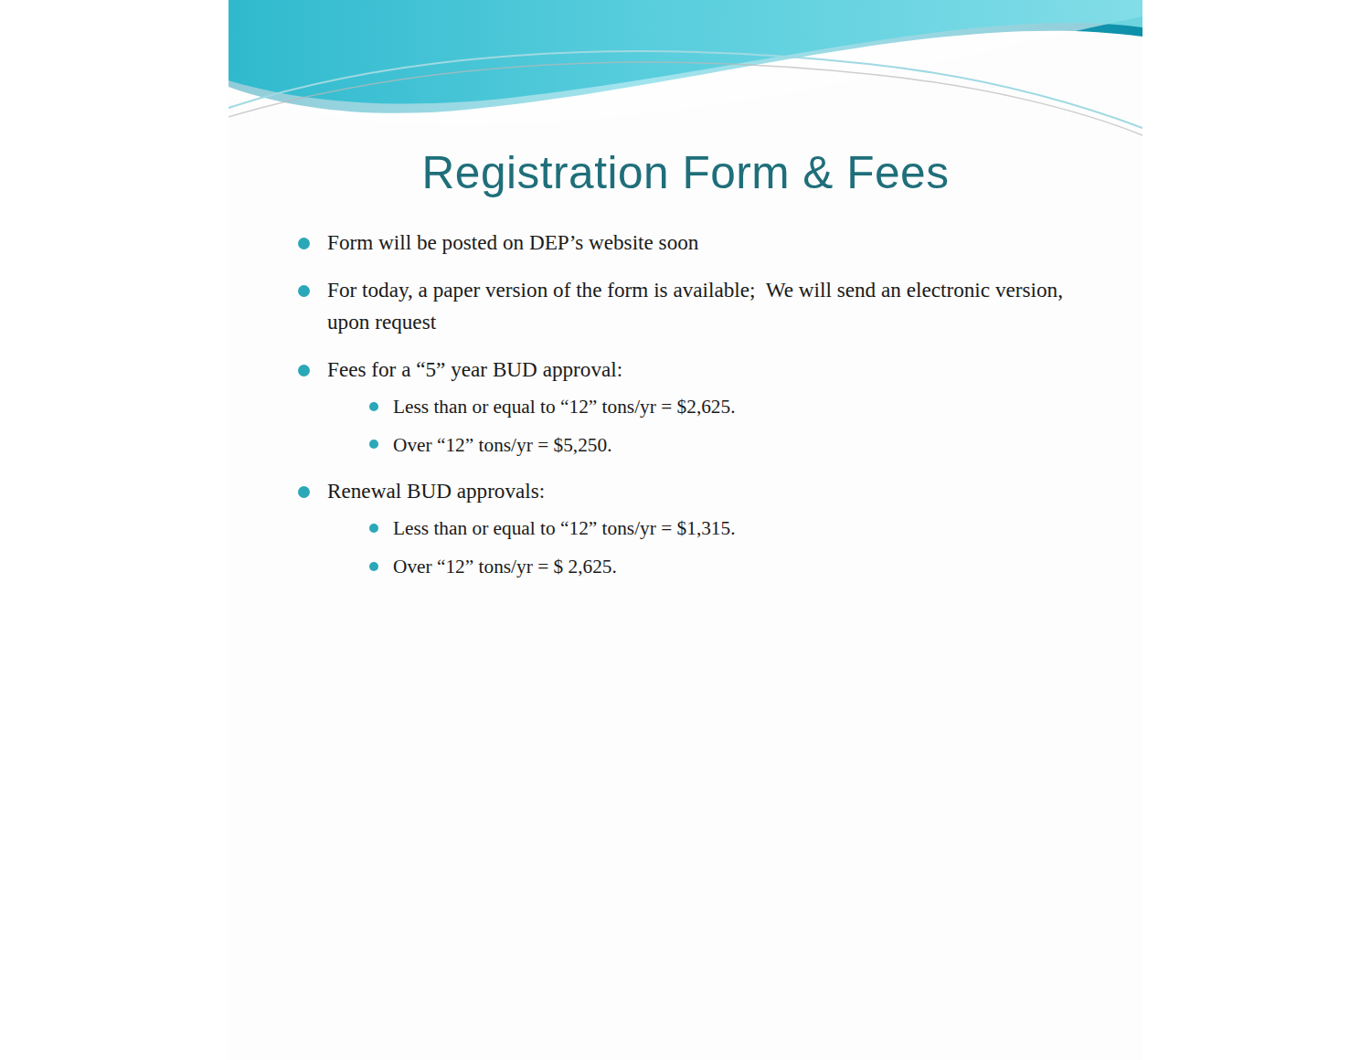Registration Form & Fees
Form will be posted on DEP’s website soon
For today, a paper version of the form is available; We will send an electronic version, upon request
Fees for a “5” year BUD approval:
Less than or equal to “12” tons/yr = $2,625.
Over “12” tons/yr = $5,250.
Renewal BUD approvals:
Less than or equal to “12” tons/yr = $1,315.
Over “12” tons/yr = $ 2,625.